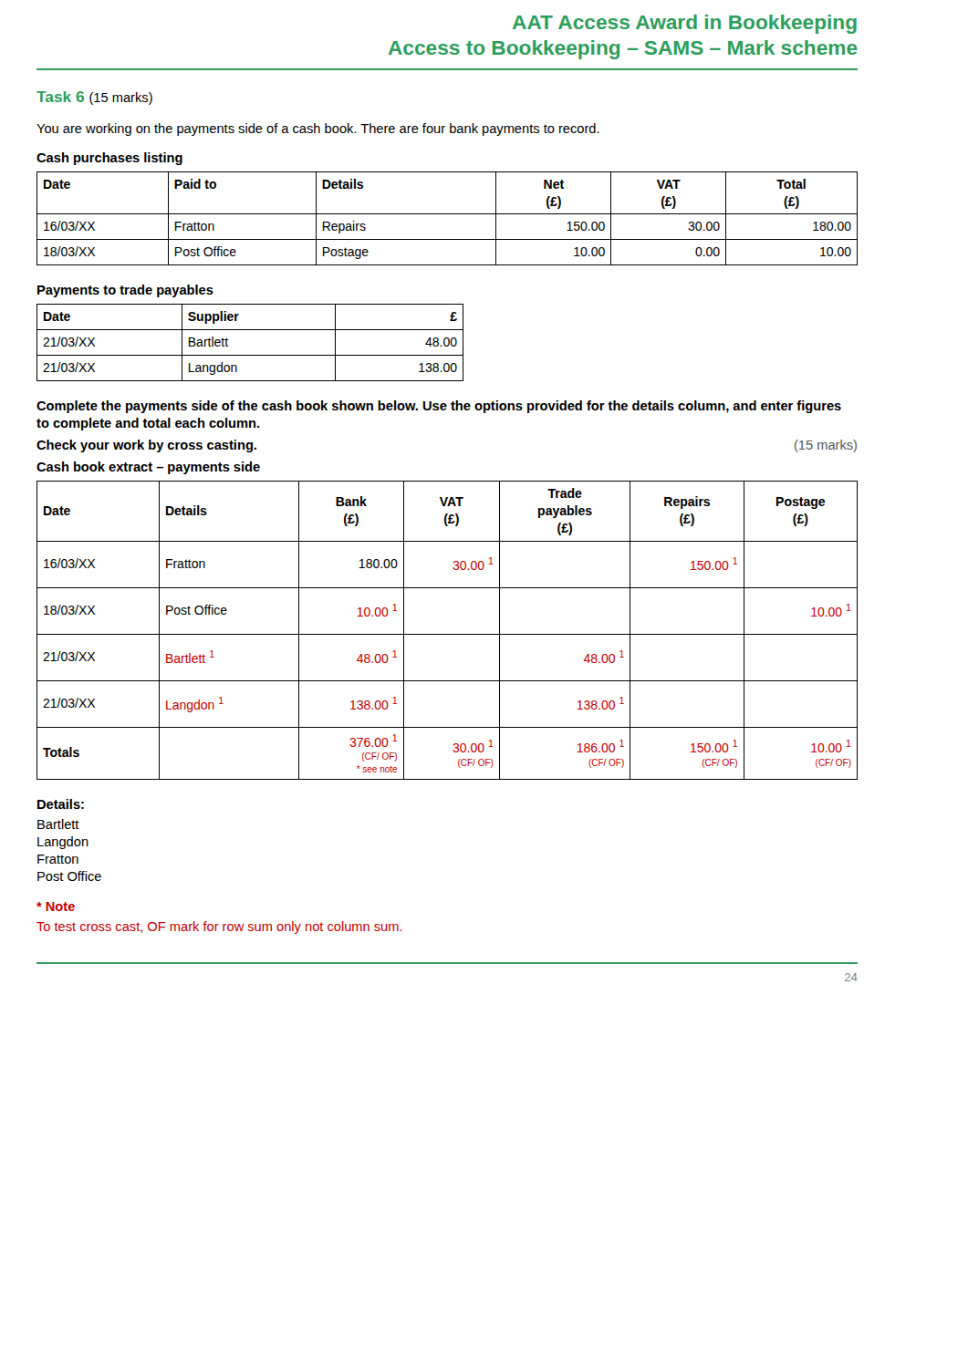AAT Access Award in Bookkeeping
Access to Bookkeeping – SAMS – Mark scheme
Task 6 (15 marks)
You are working on the payments side of a cash book. There are four bank payments to record.
Cash purchases listing
| Date | Paid to | Details | Net (£) | VAT (£) | Total (£) |
| --- | --- | --- | --- | --- | --- |
| 16/03/XX | Fratton | Repairs | 150.00 | 30.00 | 180.00 |
| 18/03/XX | Post Office | Postage | 10.00 | 0.00 | 10.00 |
Payments to trade payables
| Date | Supplier | £ |
| --- | --- | --- |
| 21/03/XX | Bartlett | 48.00 |
| 21/03/XX | Langdon | 138.00 |
Complete the payments side of the cash book shown below. Use the options provided for the details column, and enter figures to complete and total each column.
Check your work by cross casting. (15 marks)
Cash book extract – payments side
| Date | Details | Bank (£) | VAT (£) | Trade payables (£) | Repairs (£) | Postage (£) |
| --- | --- | --- | --- | --- | --- | --- |
| 16/03/XX | Fratton | 180.00 | 30.00 1 | | 150.00 1 | |
| 18/03/XX | Post Office | 10.00 1 | | | | 10.00 1 |
| 21/03/XX | Bartlett 1 | 48.00 1 | | 48.00 1 | | |
| 21/03/XX | Langdon 1 | 138.00 1 | | 138.00 1 | | |
| Totals | | 376.00 1 (CF/ OF) * see note | 30.00 1 (CF/ OF) | 186.00 1 (CF/ OF) | 150.00 1 (CF/ OF) | 10.00 1 (CF/ OF) |
Details:
Bartlett
Langdon
Fratton
Post Office
* Note
To test cross cast, OF mark for row sum only not column sum.
24